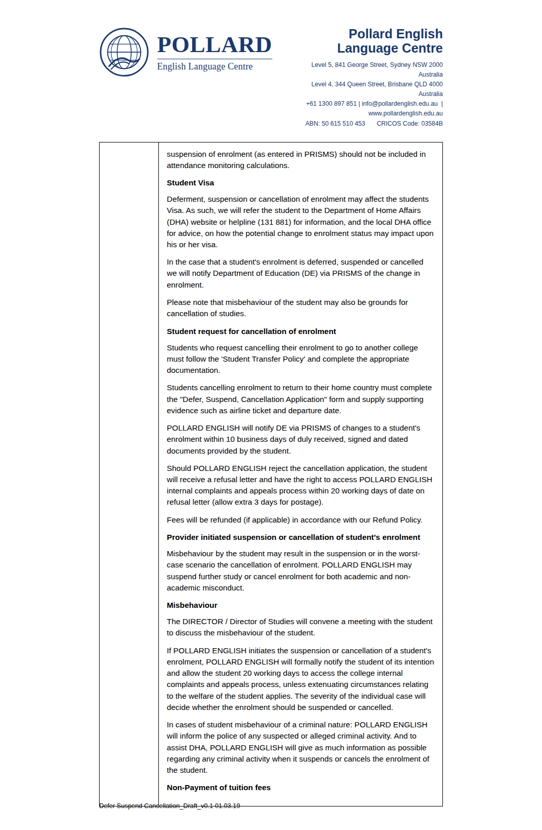POLLARD
English Language Centre
Pollard English Language Centre
Level 5, 841 George Street, Sydney NSW 2000 Australia
Level 4, 344 Queen Street, Brisbane QLD 4000 Australia
+61 1300 897 851 | info@pollardenglish.edu.au | www.pollardenglish.edu.au
ABN: 50 615 510 453 CRICOS Code: 03584B
| | suspension of enrolment (as entered in PRISMS) should not be included in attendance monitoring calculations. Student Visa Deferment, suspension or cancellation of enrolment may affect the students Visa. As such, we will refer the student to the Department of Home Affairs (DHA) website or helpline (131 881) for information, and the local DHA office for advice, on how the potential change to enrolment status may impact upon his or her visa. In the case that a student's enrolment is deferred, suspended or cancelled we will notify Department of Education (DE) via PRISMS of the change in enrolment. Please note that misbehaviour of the student may also be grounds for cancellation of studies. Student request for cancellation of enrolment Students who request cancelling their enrolment to go to another college must follow the 'Student Transfer Policy' and complete the appropriate documentation. Students cancelling enrolment to return to their home country must complete the "Defer, Suspend, Cancellation Application" form and supply supporting evidence such as airline ticket and departure date. POLLARD ENGLISH will notify DE via PRISMS of changes to a student's enrolment within 10 business days of duly received, signed and dated documents provided by the student. Should POLLARD ENGLISH reject the cancellation application, the student will receive a refusal letter and have the right to access POLLARD ENGLISH internal complaints and appeals process within 20 working days of date on refusal letter (allow extra 3 days for postage). Fees will be refunded (if applicable) in accordance with our Refund Policy. Provider initiated suspension or cancellation of student's enrolment Misbehaviour by the student may result in the suspension or in the worst-case scenario the cancellation of enrolment. POLLARD ENGLISH may suspend further study or cancel enrolment for both academic and non-academic misconduct. Misbehaviour The DIRECTOR / Director of Studies will convene a meeting with the student to discuss the misbehaviour of the student. If POLLARD ENGLISH initiates the suspension or cancellation of a student's enrolment, POLLARD ENGLISH will formally notify the student of its intention and allow the student 20 working days to access the college internal complaints and appeals process, unless extenuating circumstances relating to the welfare of the student applies. The severity of the individual case will decide whether the enrolment should be suspended or cancelled. In cases of student misbehaviour of a criminal nature: POLLARD ENGLISH will inform the police of any suspected or alleged criminal activity. And to assist DHA, POLLARD ENGLISH will give as much information as possible regarding any criminal activity when it suspends or cancels the enrolment of the student. Non-Payment of tuition fees |
Defer Suspend Cancellation_Draft_v0.1 01.03.19